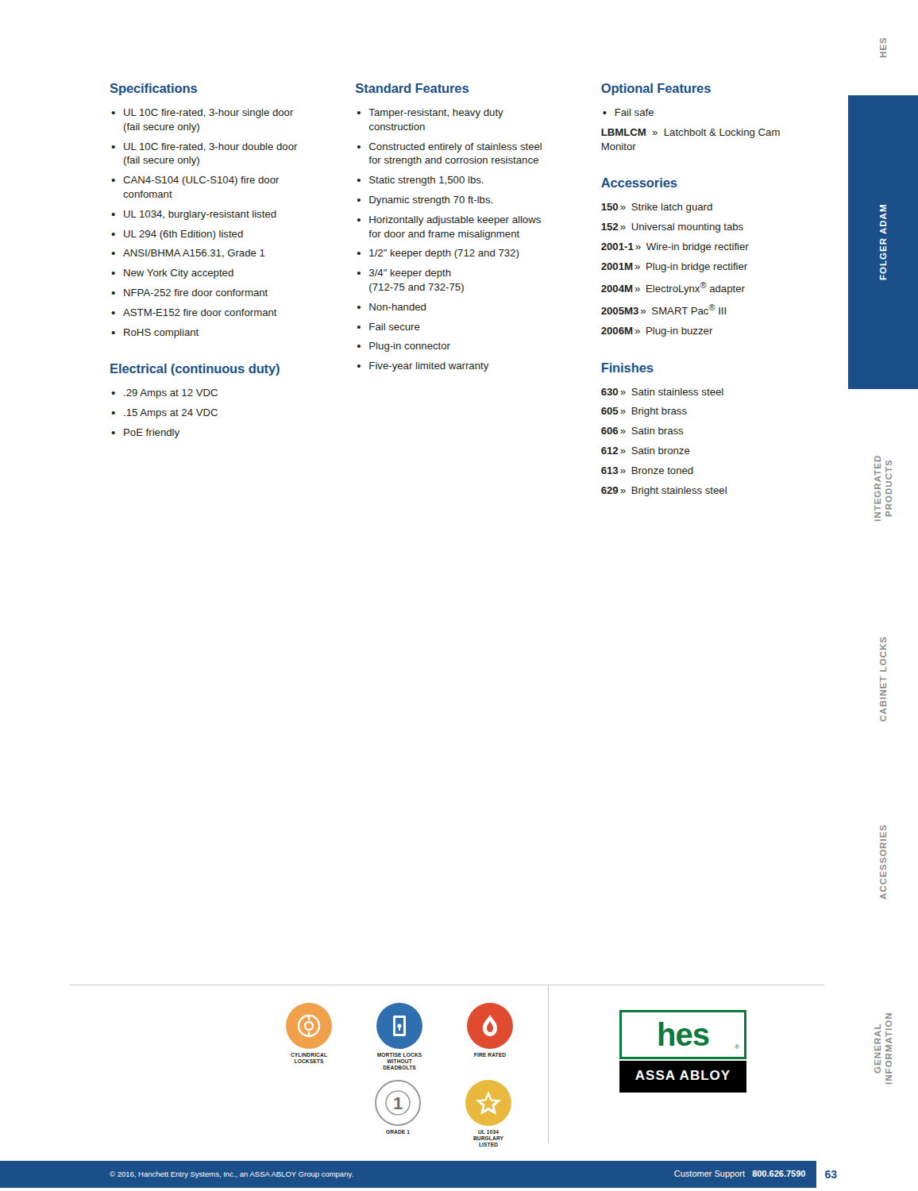HES
FOLGER ADAM
INTEGRATED
PRODUCTS
CABINET LOCKS
ACCESSORIES
GENERAL
INFORMATION
Specifications
UL 10C fire-rated, 3-hour single door (fail secure only)
UL 10C fire-rated, 3-hour double door (fail secure only)
CAN4-S104 (ULC-S104) fire door confomant
UL 1034, burglary-resistant listed
UL 294 (6th Edition) listed
ANSI/BHMA A156.31, Grade 1
New York City accepted
NFPA-252 fire door conformant
ASTM-E152 fire door conformant
RoHS compliant
Electrical (continuous duty)
.29 Amps at 12 VDC
.15 Amps at 24 VDC
PoE friendly
Standard Features
Tamper-resistant, heavy duty construction
Constructed entirely of stainless steel for strength and corrosion resistance
Static strength 1,500 lbs.
Dynamic strength 70 ft-lbs.
Horizontally adjustable keeper allows for door and frame misalignment
1/2" keeper depth (712 and 732)
3/4" keeper depth
(712-75 and 732-75)
Non-handed
Fail secure
Plug-in connector
Five-year limited warranty
Optional Features
Fail safe
LBMLCM » Latchbolt & Locking Cam Monitor
Accessories
150» Strike latch guard
152» Universal mounting tabs
2001-1» Wire-in bridge rectifier
2001M» Plug-in bridge rectifier
2004M» ElectroLynx® adapter
2005M3» SMART Pac® III
2006M» Plug-in buzzer
Finishes
630» Satin stainless steel
605» Bright brass
606» Satin brass
612» Satin bronze
613» Bronze toned
629» Bright stainless steel
CYLINDRICAL
LOCKSETS
MORTISE LOCKS
WITHOUT
DEADBOLTS
FIRE RATED
1
GRADE 1
UL 1034
BURGLARY
LISTED
hes ®
ASSA ABLOY
© 2016, Hanchett Entry Systems, Inc., an ASSA ABLOY Group company.
Customer Support 800.626.7590
63